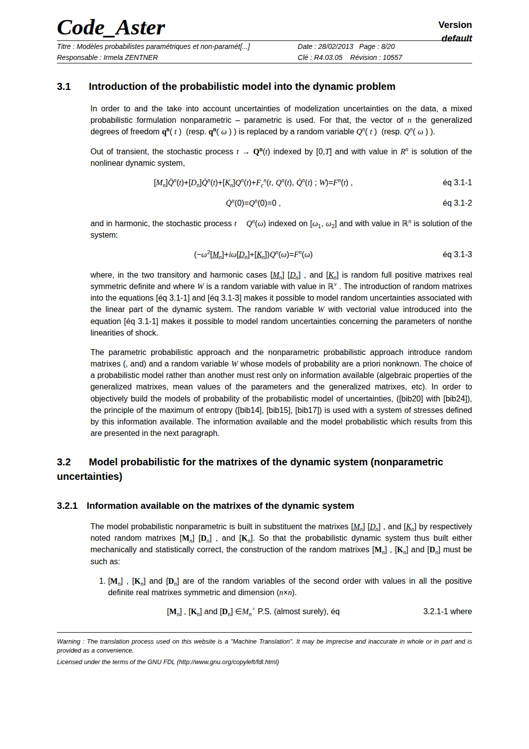Code_Aster
Versiondefault
| Titre : Modèles probabilistes paramétriques et non-paramét[...] | Date : 28/02/2013 Page : 8/20 |
| Responsable : Irmela ZENTNER | Clé : R4.03.05 Révision : 10557 |
3.1 Introduction of the probabilistic model into the dynamic problem
In order to and the take into account uncertainties of modelization uncertainties on the data, a mixed probabilistic formulation nonparametric – parametric is used. For that, the vector of n the generalized degrees of freedom qn( t ) (resp. qn( ω ) ) is replaced by a random variable Qn( t ) (resp. Qn( ω ) ).
Out of transient, the stochastic process t → Qn(t) indexed by [0,T] and with value in Rn is solution of the nonlinear dynamic system,
[Mn]Q̈n(t)+[Dn]Q̇n(t)+[Kn]Qn(t)+Fcn(t, Qn(t), Q̇n(t) ; W)=Fn(t) ,
éq 3.1-1
Q̇n(0)=Qn(0)=0 ,
éq 3.1-2
and in harmonic, the stochastic process t Qn(ω) indexed on [ω1, ω2] and with value in ℝn is solution of the system:
(−ω2[Mn]+iω[Dn]+[Kn])Qn(ω)=Fn(ω)
éq 3.1-3
where, in the two transitory and harmonic cases [Mn] [Dn] , and [Kn] is random full positive matrixes real symmetric definite and where W is a random variable with value in ℝν . The introduction of random matrixes into the equations [éq 3.1-1] and [éq 3.1-3] makes it possible to model random uncertainties associated with the linear part of the dynamic system. The random variable W with vectorial value introduced into the equation [éq 3.1-1] makes it possible to model random uncertainties concerning the parameters of nonthe linearities of shock.
The parametric probabilistic approach and the nonparametric probabilistic approach introduce random matrixes (, and) and a random variable W whose models of probability are a priori nonknown. The choice of a probabilistic model rather than another must rest only on information available (algebraic properties of the generalized matrixes, mean values of the parameters and the generalized matrixes, etc). In order to objectively build the models of probability of the probabilistic model of uncertainties, ([bib20] with [bib24]), the principle of the maximum of entropy ([bib14], [bib15], [bib17]) is used with a system of stresses defined by this information available. The information available and the model probabilistic which results from this are presented in the next paragraph.
3.2 Model probabilistic for the matrixes of the dynamic system (nonparametric uncertainties)
3.2.1 Information available on the matrixes of the dynamic system
The model probabilistic nonparametric is built in substituent the matrixes [Mn] [Dn] , and [Kn] by respectively noted random matrixes [Mn] [Dn] , and [Kn]. So that the probabilistic dynamic system thus built either mechanically and statistically correct, the construction of the random matrixes [Mn] , [Kn] and [Dn] must be such as:
[Mn] , [Kn] and [Dn] are of the random variables of the second order with values in all the positive definite real matrixes symmetric and dimension (n×n).
[Mn] , [Kn] and [Dn] ∈Mn+ P.S. (almost surely), éq
3.2.1-1 where
Warning : The translation process used on this website is a "Machine Translation". It may be imprecise and inaccurate in whole or in part and is provided as a convenience.
Licensed under the terms of the GNU FDL (http://www.gnu.org/copyleft/fdl.html)